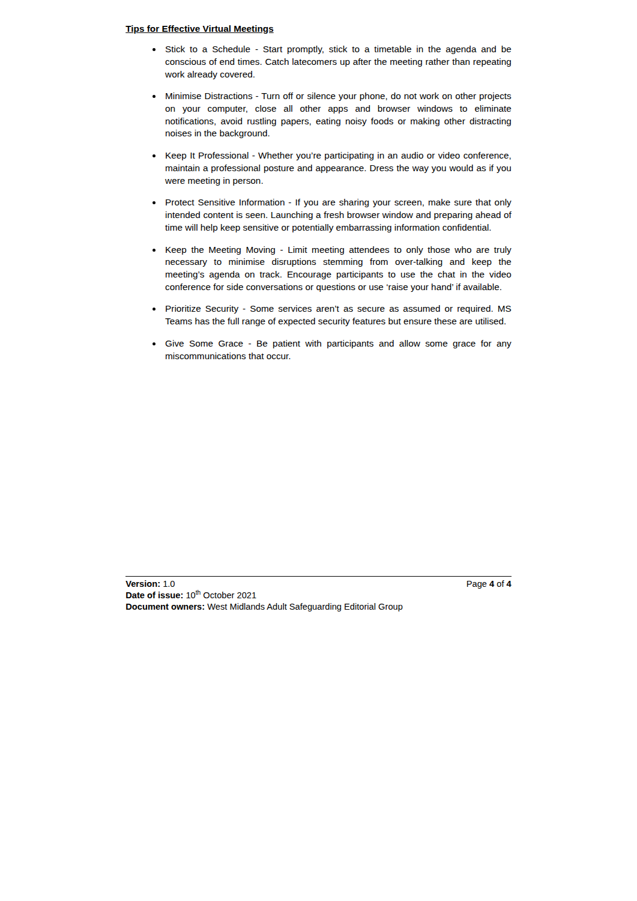Tips for Effective Virtual Meetings
Stick to a Schedule - Start promptly, stick to a timetable in the agenda and be conscious of end times. Catch latecomers up after the meeting rather than repeating work already covered.
Minimise Distractions - Turn off or silence your phone, do not work on other projects on your computer, close all other apps and browser windows to eliminate notifications, avoid rustling papers, eating noisy foods or making other distracting noises in the background.
Keep It Professional - Whether you’re participating in an audio or video conference, maintain a professional posture and appearance. Dress the way you would as if you were meeting in person.
Protect Sensitive Information - If you are sharing your screen, make sure that only intended content is seen. Launching a fresh browser window and preparing ahead of time will help keep sensitive or potentially embarrassing information confidential.
Keep the Meeting Moving - Limit meeting attendees to only those who are truly necessary to minimise disruptions stemming from over-talking and keep the meeting’s agenda on track. Encourage participants to use the chat in the video conference for side conversations or questions or use ‘raise your hand’ if available.
Prioritize Security - Some services aren’t as secure as assumed or required. MS Teams has the full range of expected security features but ensure these are utilised.
Give Some Grace - Be patient with participants and allow some grace for any miscommunications that occur.
Page 4 of 4
Version: 1.0
Date of issue: 10th October 2021
Document owners: West Midlands Adult Safeguarding Editorial Group